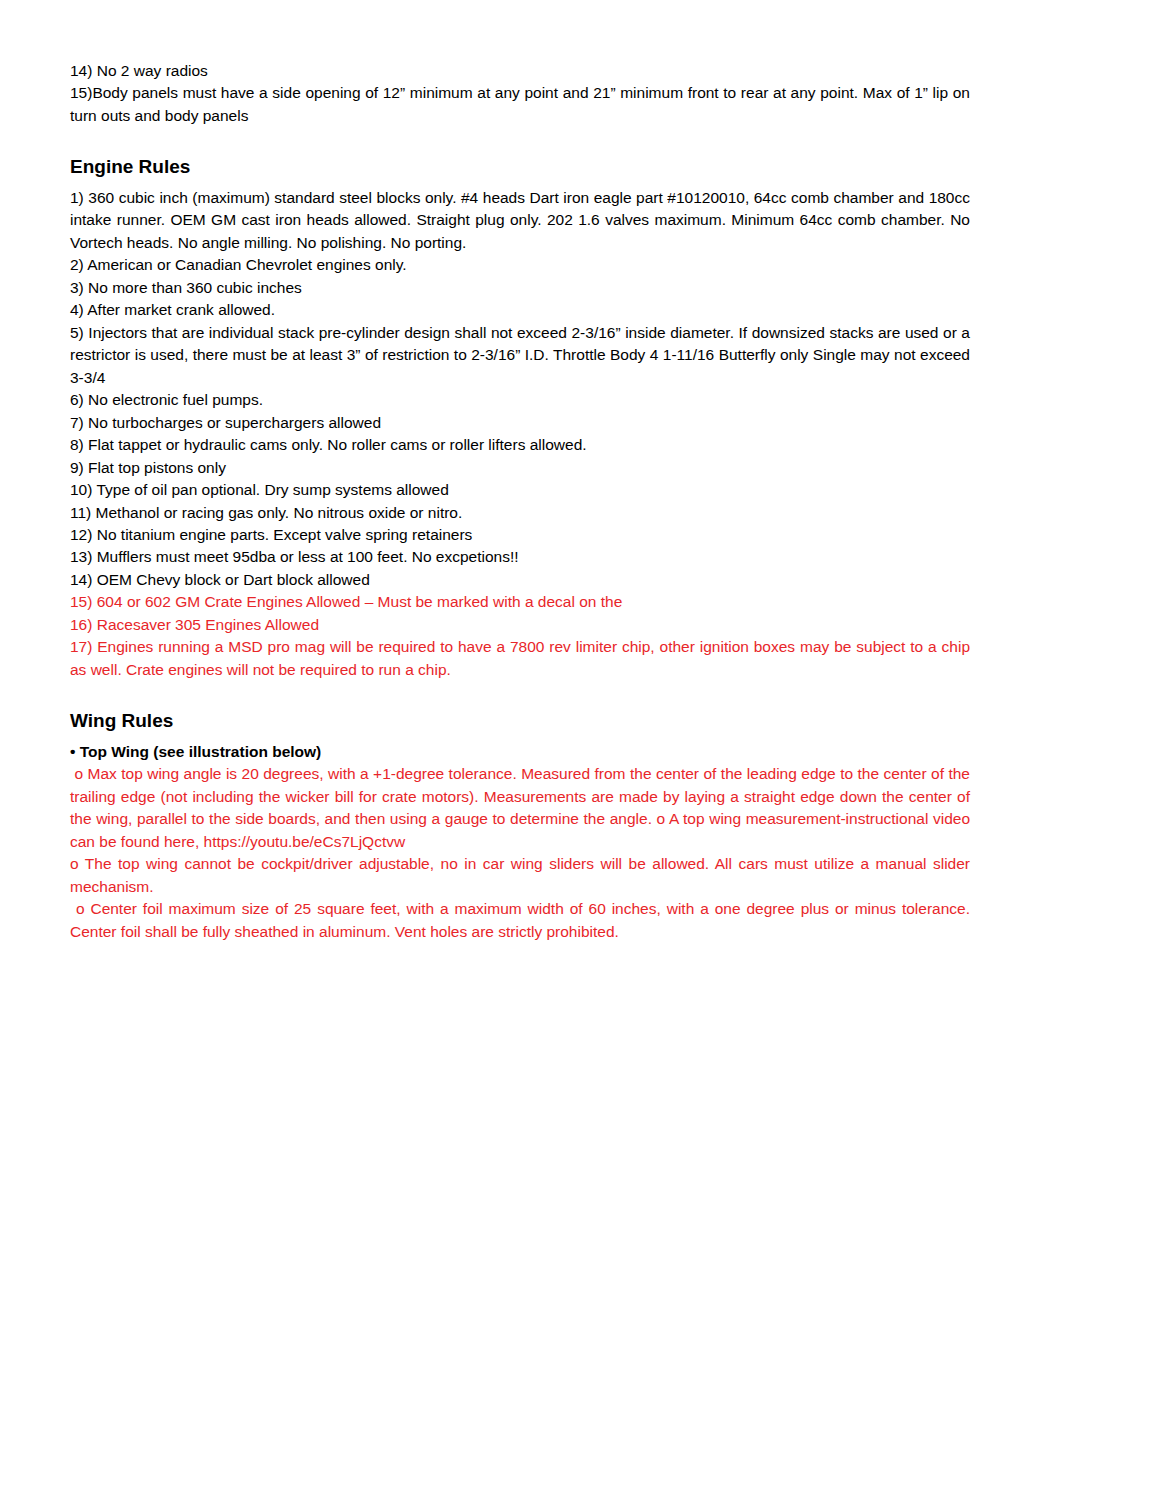14) No 2 way radios
15)Body panels must have a side opening of 12” minimum at any point and 21” minimum front to rear at any point. Max of 1” lip on turn outs and body panels
Engine Rules
1) 360 cubic inch (maximum) standard steel blocks only. #4 heads Dart iron eagle part #10120010, 64cc comb chamber and 180cc intake runner. OEM GM cast iron heads allowed. Straight plug only. 202 1.6 valves maximum. Minimum 64cc comb chamber. No Vortech heads. No angle milling. No polishing. No porting.
2) American or Canadian Chevrolet engines only.
3) No more than 360 cubic inches
4) After market crank allowed.
5) Injectors that are individual stack pre-cylinder design shall not exceed 2-3/16” inside diameter. If downsized stacks are used or a restrictor is used, there must be at least 3” of restriction to 2-3/16” I.D. Throttle Body 4 1-11/16 Butterfly only Single may not exceed 3-3/4
6) No electronic fuel pumps.
7) No turbocharges or superchargers allowed
8) Flat tappet or hydraulic cams only. No roller cams or roller lifters allowed.
9) Flat top pistons only
10) Type of oil pan optional. Dry sump systems allowed
11) Methanol or racing gas only. No nitrous oxide or nitro.
12) No titanium engine parts. Except valve spring retainers
13) Mufflers must meet 95dba or less at 100 feet. No excpetions!!
14) OEM Chevy block or Dart block allowed
15) 604 or 602 GM Crate Engines Allowed – Must be marked with a decal on the
16) Racesaver 305 Engines Allowed
17) Engines running a MSD pro mag will be required to have a 7800 rev limiter chip, other ignition boxes may be subject to a chip as well. Crate engines will not be required to run a chip.
Wing Rules
• Top Wing (see illustration below)
o Max top wing angle is 20 degrees, with a +1-degree tolerance. Measured from the center of the leading edge to the center of the trailing edge (not including the wicker bill for crate motors). Measurements are made by laying a straight edge down the center of the wing, parallel to the side boards, and then using a gauge to determine the angle. o A top wing measurement-instructional video can be found here, https://youtu.be/eCs7LjQctvw
o The top wing cannot be cockpit/driver adjustable, no in car wing sliders will be allowed. All cars must utilize a manual slider mechanism.
o Center foil maximum size of 25 square feet, with a maximum width of 60 inches, with a one degree plus or minus tolerance. Center foil shall be fully sheathed in aluminum. Vent holes are strictly prohibited.